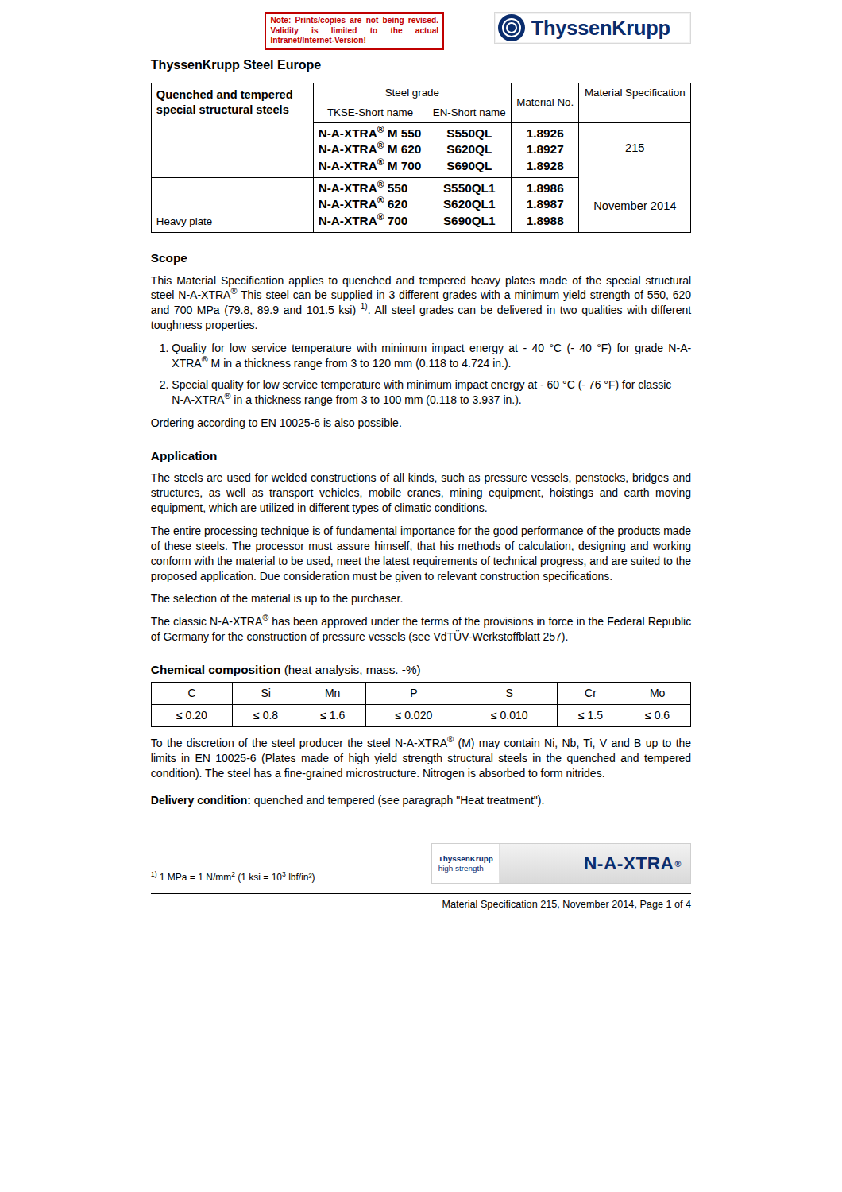Note: Prints/copies are not being revised. Validity is limited to the actual Intranet/Internet-Version!
ThyssenKrupp
ThyssenKrupp Steel Europe
| Quenched and tempered special structural steels | Steel grade | Material No. | Material Specification |
| TKSE-Short name | EN-Short name |
| | N-A-XTRA ® M 550 N-A-XTRA ® M 620 N-A-XTRA ® M 700 | S550QL S620QL S690QL | 1.8926 1.8927 1.8928 | 215 November 2014 |
| Heavy plate | N-A-XTRA ® 550 N-A-XTRA ® 620 N-A-XTRA ® 700 | S550QL1 S620QL1 S690QL1 | 1.8986 1.8987 1.8988 |
Scope
This Material Specification applies to quenched and tempered heavy plates made of the special structural steel N-A-XTRA® This steel can be supplied in 3 different grades with a minimum yield strength of 550, 620 and 700 MPa (79.8, 89.9 and 101.5 ksi) 1). All steel grades can be delivered in two qualities with different toughness properties.
Quality for low service temperature with minimum impact energy at - 40 °C (- 40 °F) for grade N-A-XTRA® M in a thickness range from 3 to 120 mm (0.118 to 4.724 in.).
Special quality for low service temperature with minimum impact energy at - 60 °C (- 76 °F) for classic
N-A-XTRA® in a thickness range from 3 to 100 mm (0.118 to 3.937 in.).
Ordering according to EN 10025-6 is also possible.
Application
The steels are used for welded constructions of all kinds, such as pressure vessels, penstocks, bridges and structures, as well as transport vehicles, mobile cranes, mining equipment, hoistings and earth moving equipment, which are utilized in different types of climatic conditions.
The entire processing technique is of fundamental importance for the good performance of the products made of these steels. The processor must assure himself, that his methods of calculation, designing and working conform with the material to be used, meet the latest requirements of technical progress, and are suited to the proposed application. Due consideration must be given to relevant construction specifications.
The selection of the material is up to the purchaser.
The classic N-A-XTRA® has been approved under the terms of the provisions in force in the Federal Republic of Germany for the construction of pressure vessels (see VdTÜV-Werkstoffblatt 257).
Chemical composition (heat analysis, mass. -%)
| C | Si | Mn | P | S | Cr | Mo |
| --- | --- | --- | --- | --- | --- | --- |
| ≤ 0.20 | ≤ 0.8 | ≤ 1.6 | ≤ 0.020 | ≤ 0.010 | ≤ 1.5 | ≤ 0.6 |
To the discretion of the steel producer the steel N-A-XTRA® (M) may contain Ni, Nb, Ti, V and B up to the limits in EN 10025-6 (Plates made of high yield strength structural steels in the quenched and tempered condition). The steel has a fine-grained microstructure. Nitrogen is absorbed to form nitrides.
Delivery condition: quenched and tempered (see paragraph "Heat treatment").
1) 1 MPa = 1 N/mm2 (1 ksi = 103 lbf/in²)
ThyssenKrupp high strength
N-A-XTRA®
Material Specification 215, November 2014, Page 1 of 4